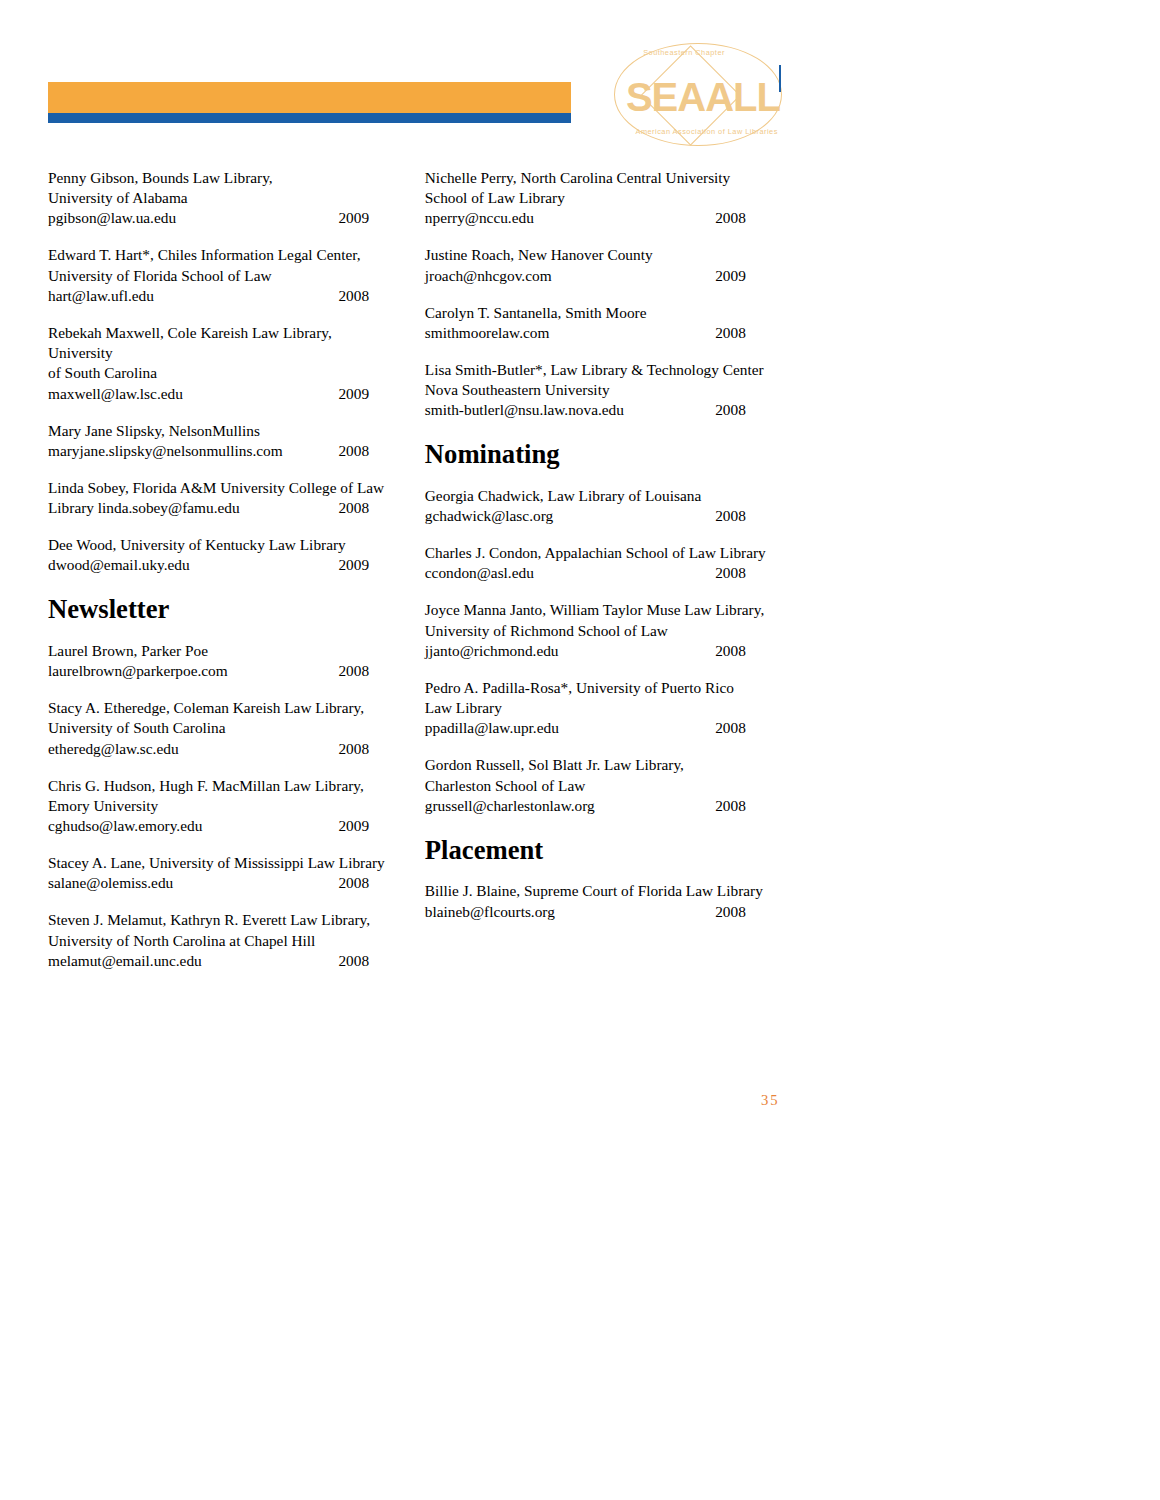Southeastern Chapter
SEAALL
American Association of Law Libraries
Penny Gibson, Bounds Law Library, University of Alabama
pgibson@law.ua.edu 2009
Edward T. Hart*, Chiles Information Legal Center, University of Florida School of Law
hart@law.ufl.edu 2008
Rebekah Maxwell, Cole Kareish Law Library, University of South Carolina
maxwell@law.lsc.edu 2009
Mary Jane Slipsky, NelsonMullins
maryjane.slipsky@nelsonmullins.com 2008
Linda Sobey, Florida A&M University College of Law
Library linda.sobey@famu.edu 2008
Dee Wood, University of Kentucky Law Library
dwood@email.uky.edu 2009
Newsletter
Laurel Brown, Parker Poe
laurelbrown@parkerpoe.com 2008
Stacy A. Etheredge, Coleman Kareish Law Library, University of South Carolina
etheredg@law.sc.edu 2008
Chris G. Hudson, Hugh F. MacMillan Law Library, Emory University
cghudso@law.emory.edu 2009
Stacey A. Lane, University of Mississippi Law Library
salane@olemiss.edu 2008
Steven J. Melamut, Kathryn R. Everett Law Library, University of North Carolina at Chapel Hill
melamut@email.unc.edu 2008
Nichelle Perry, North Carolina Central University School of Law Library
nperry@nccu.edu 2008
Justine Roach, New Hanover County
jroach@nhcgov.com 2009
Carolyn T. Santanella, Smith Moore
smithmoorelaw.com 2008
Lisa Smith-Butler*, Law Library & Technology Center Nova Southeastern University
smith-butlerl@nsu.law.nova.edu 2008
Nominating
Georgia Chadwick, Law Library of Louisana
gchadwick@lasc.org 2008
Charles J. Condon, Appalachian School of Law Library
ccondon@asl.edu 2008
Joyce Manna Janto, William Taylor Muse Law Library, University of Richmond School of Law
jjanto@richmond.edu 2008
Pedro A. Padilla-Rosa*, University of Puerto Rico Law Library
ppadilla@law.upr.edu 2008
Gordon Russell, Sol Blatt Jr. Law Library, Charleston School of Law
grussell@charlestonlaw.org 2008
Placement
Billie J. Blaine, Supreme Court of Florida Law Library
blaineb@flcourts.org 2008
35